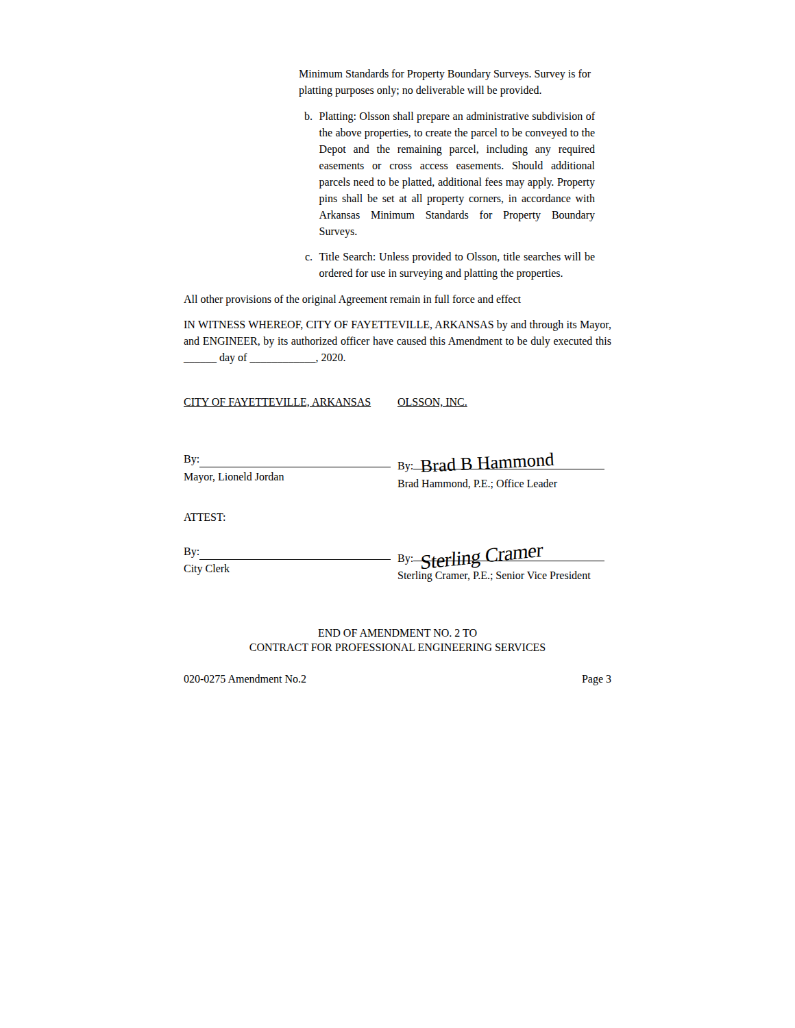Minimum Standards for Property Boundary Surveys. Survey is for platting purposes only; no deliverable will be provided.
Platting: Olsson shall prepare an administrative subdivision of the above properties, to create the parcel to be conveyed to the Depot and the remaining parcel, including any required easements or cross access easements. Should additional parcels need to be platted, additional fees may apply. Property pins shall be set at all property corners, in accordance with Arkansas Minimum Standards for Property Boundary Surveys.
Title Search: Unless provided to Olsson, title searches will be ordered for use in surveying and platting the properties.
All other provisions of the original Agreement remain in full force and effect
IN WITNESS WHEREOF, CITY OF FAYETTEVILLE, ARKANSAS by and through its Mayor, and ENGINEER, by its authorized officer have caused this Amendment to be duly executed this ______ day of ____________, 2020.
| CITY OF FAYETTEVILLE, ARKANSAS | OLSSON, INC. |
| By: Mayor, Lioneld Jordan | By: Brad B Hammond Brad Hammond, P.E.; Office Leader |
| ATTEST: | |
| By: City Clerk | By: Sterling Cramer Sterling Cramer, P.E.; Senior Vice President |
END OF AMENDMENT NO. 2 TO
CONTRACT FOR PROFESSIONAL ENGINEERING SERVICES
020-0275 Amendment No.2
Page 3